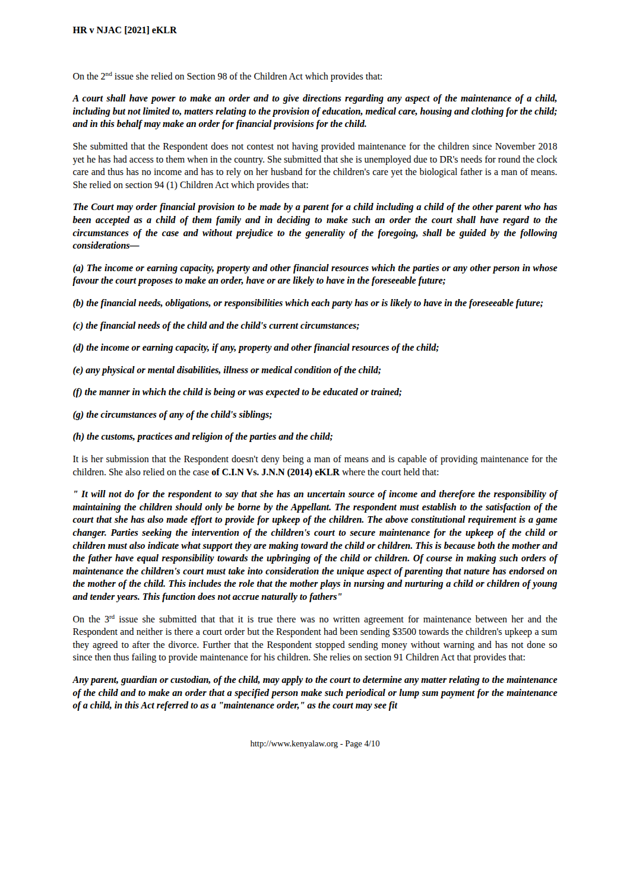HR v NJAC [2021] eKLR
On the 2nd issue she relied on Section 98 of the Children Act which provides that:
A court shall have power to make an order and to give directions regarding any aspect of the maintenance of a child, including but not limited to, matters relating to the provision of education, medical care, housing and clothing for the child; and in this behalf may make an order for financial provisions for the child.
She submitted that the Respondent does not contest not having provided maintenance for the children since November 2018 yet he has had access to them when in the country. She submitted that she is unemployed due to DR's needs for round the clock care and thus has no income and has to rely on her husband for the children's care yet the biological father is a man of means. She relied on section 94 (1) Children Act which provides that:
The Court may order financial provision to be made by a parent for a child including a child of the other parent who has been accepted as a child of them family and in deciding to make such an order the court shall have regard to the circumstances of the case and without prejudice to the generality of the foregoing, shall be guided by the following considerations—
(a) The income or earning capacity, property and other financial resources which the parties or any other person in whose favour the court proposes to make an order, have or are likely to have in the foreseeable future;
(b) the financial needs, obligations, or responsibilities which each party has or is likely to have in the foreseeable future;
(c) the financial needs of the child and the child's current circumstances;
(d) the income or earning capacity, if any, property and other financial resources of the child;
(e) any physical or mental disabilities, illness or medical condition of the child;
(f) the manner in which the child is being or was expected to be educated or trained;
(g) the circumstances of any of the child's siblings;
(h) the customs, practices and religion of the parties and the child;
It is her submission that the Respondent doesn't deny being a man of means and is capable of providing maintenance for the children. She also relied on the case of C.I.N Vs. J.N.N (2014) eKLR where the court held that:
" It will not do for the respondent to say that she has an uncertain source of income and therefore the responsibility of maintaining the children should only be borne by the Appellant. The respondent must establish to the satisfaction of the court that she has also made effort to provide for upkeep of the children. The above constitutional requirement is a game changer. Parties seeking the intervention of the children's court to secure maintenance for the upkeep of the child or children must also indicate what support they are making toward the child or children. This is because both the mother and the father have equal responsibility towards the upbringing of the child or children. Of course in making such orders of maintenance the children's court must take into consideration the unique aspect of parenting that nature has endorsed on the mother of the child. This includes the role that the mother plays in nursing and nurturing a child or children of young and tender years. This function does not accrue naturally to fathers"
On the 3rd issue she submitted that that it is true there was no written agreement for maintenance between her and the Respondent and neither is there a court order but the Respondent had been sending $3500 towards the children's upkeep a sum they agreed to after the divorce. Further that the Respondent stopped sending money without warning and has not done so since then thus failing to provide maintenance for his children. She relies on section 91 Children Act that provides that:
Any parent, guardian or custodian, of the child, may apply to the court to determine any matter relating to the maintenance of the child and to make an order that a specified person make such periodical or lump sum payment for the maintenance of a child, in this Act referred to as a "maintenance order," as the court may see fit
http://www.kenyalaw.org - Page 4/10